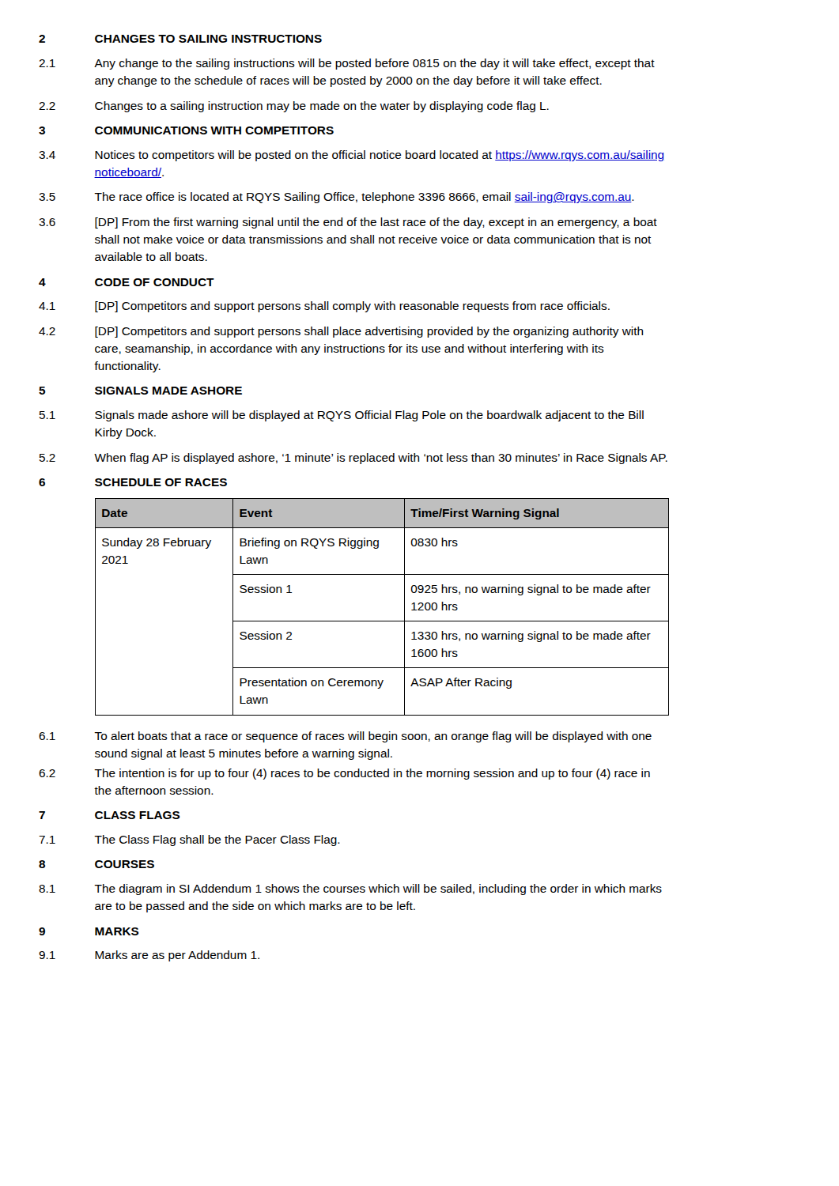2 CHANGES TO SAILING INSTRUCTIONS
2.1 Any change to the sailing instructions will be posted before 0815 on the day it will take effect, except that any change to the schedule of races will be posted by 2000 on the day before it will take effect.
2.2 Changes to a sailing instruction may be made on the water by displaying code flag L.
3 COMMUNICATIONS WITH COMPETITORS
3.4 Notices to competitors will be posted on the official notice board located at https://www.rqys.com.au/sailingnoticeboard/.
3.5 The race office is located at RQYS Sailing Office, telephone 3396 8666, email sail-ing@rqys.com.au.
3.6 [DP] From the first warning signal until the end of the last race of the day, except in an emergency, a boat shall not make voice or data transmissions and shall not receive voice or data communication that is not available to all boats.
4 CODE OF CONDUCT
4.1 [DP] Competitors and support persons shall comply with reasonable requests from race officials.
4.2 [DP] Competitors and support persons shall place advertising provided by the organizing authority with care, seamanship, in accordance with any instructions for its use and without interfering with its functionality.
5 SIGNALS MADE ASHORE
5.1 Signals made ashore will be displayed at RQYS Official Flag Pole on the boardwalk adjacent to the Bill Kirby Dock.
5.2 When flag AP is displayed ashore, ‘1 minute’ is replaced with ‘not less than 30 minutes’ in Race Signals AP.
6 SCHEDULE OF RACES
| Date | Event | Time/First Warning Signal |
| --- | --- | --- |
| Sunday 28 February 2021 | Briefing on RQYS Rigging Lawn | 0830 hrs |
| Session 1 | 0925 hrs, no warning signal to be made after 1200 hrs |
| Session 2 | 1330 hrs, no warning signal to be made after 1600 hrs |
| Presentation on Ceremony Lawn | ASAP After Racing |
6.1 To alert boats that a race or sequence of races will begin soon, an orange flag will be displayed with one sound signal at least 5 minutes before a warning signal.
6.2 The intention is for up to four (4) races to be conducted in the morning session and up to four (4) race in the afternoon session.
7 CLASS FLAGS
7.1 The Class Flag shall be the Pacer Class Flag.
8 COURSES
8.1 The diagram in SI Addendum 1 shows the courses which will be sailed, including the order in which marks are to be passed and the side on which marks are to be left.
9 MARKS
9.1 Marks are as per Addendum 1.